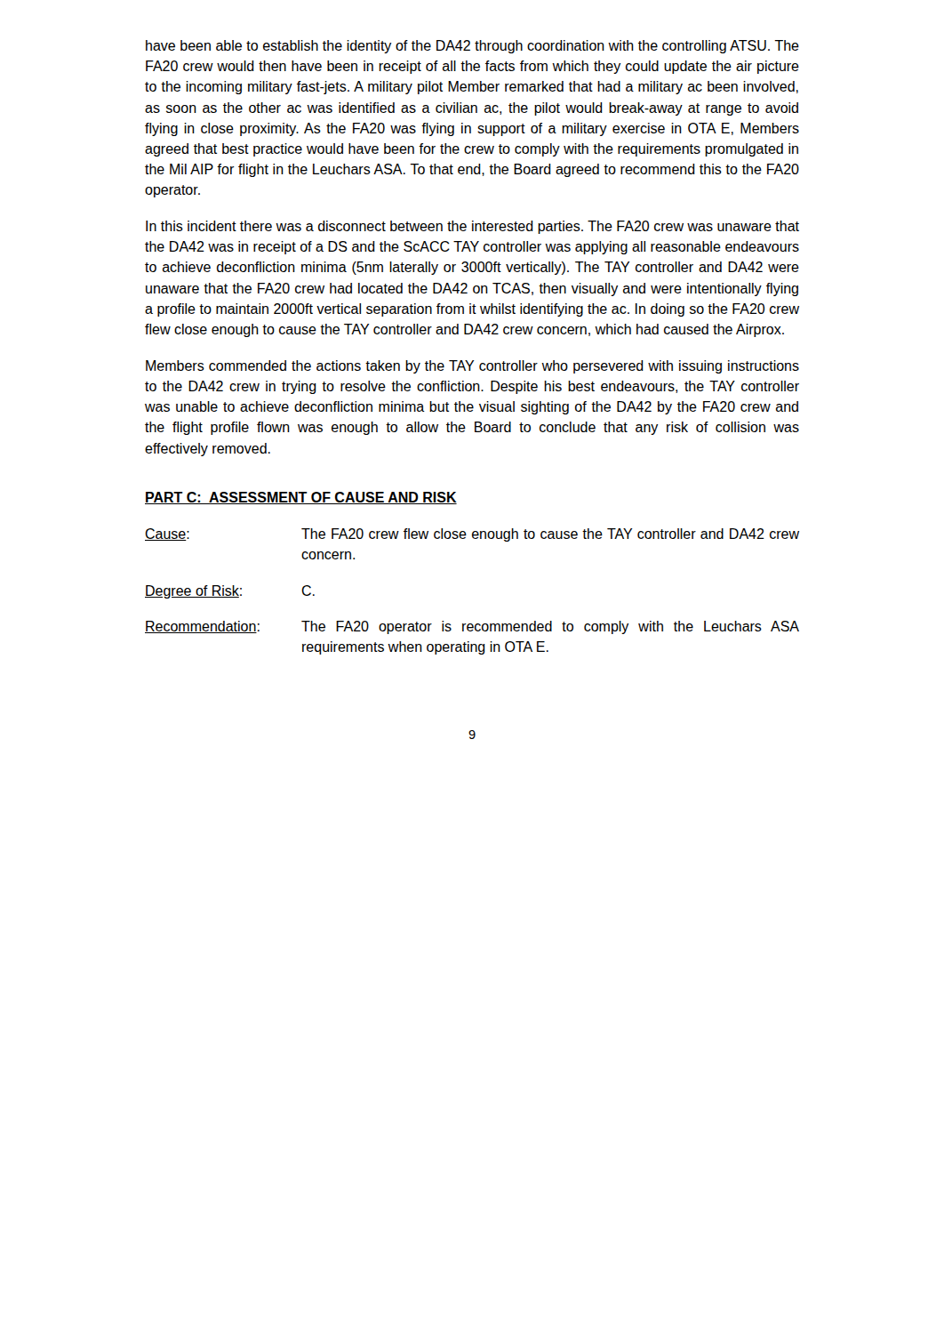have been able to establish the identity of the DA42 through coordination with the controlling ATSU. The FA20 crew would then have been in receipt of all the facts from which they could update the air picture to the incoming military fast-jets. A military pilot Member remarked that had a military ac been involved, as soon as the other ac was identified as a civilian ac, the pilot would break-away at range to avoid flying in close proximity. As the FA20 was flying in support of a military exercise in OTA E, Members agreed that best practice would have been for the crew to comply with the requirements promulgated in the Mil AIP for flight in the Leuchars ASA. To that end, the Board agreed to recommend this to the FA20 operator.
In this incident there was a disconnect between the interested parties. The FA20 crew was unaware that the DA42 was in receipt of a DS and the ScACC TAY controller was applying all reasonable endeavours to achieve deconfliction minima (5nm laterally or 3000ft vertically). The TAY controller and DA42 were unaware that the FA20 crew had located the DA42 on TCAS, then visually and were intentionally flying a profile to maintain 2000ft vertical separation from it whilst identifying the ac. In doing so the FA20 crew flew close enough to cause the TAY controller and DA42 crew concern, which had caused the Airprox.
Members commended the actions taken by the TAY controller who persevered with issuing instructions to the DA42 crew in trying to resolve the confliction. Despite his best endeavours, the TAY controller was unable to achieve deconfliction minima but the visual sighting of the DA42 by the FA20 crew and the flight profile flown was enough to allow the Board to conclude that any risk of collision was effectively removed.
PART C: ASSESSMENT OF CAUSE AND RISK
| Cause : | The FA20 crew flew close enough to cause the TAY controller and DA42 crew concern. |
| Degree of Risk : | C. |
| Recommendation : | The FA20 operator is recommended to comply with the Leuchars ASA requirements when operating in OTA E. |
9